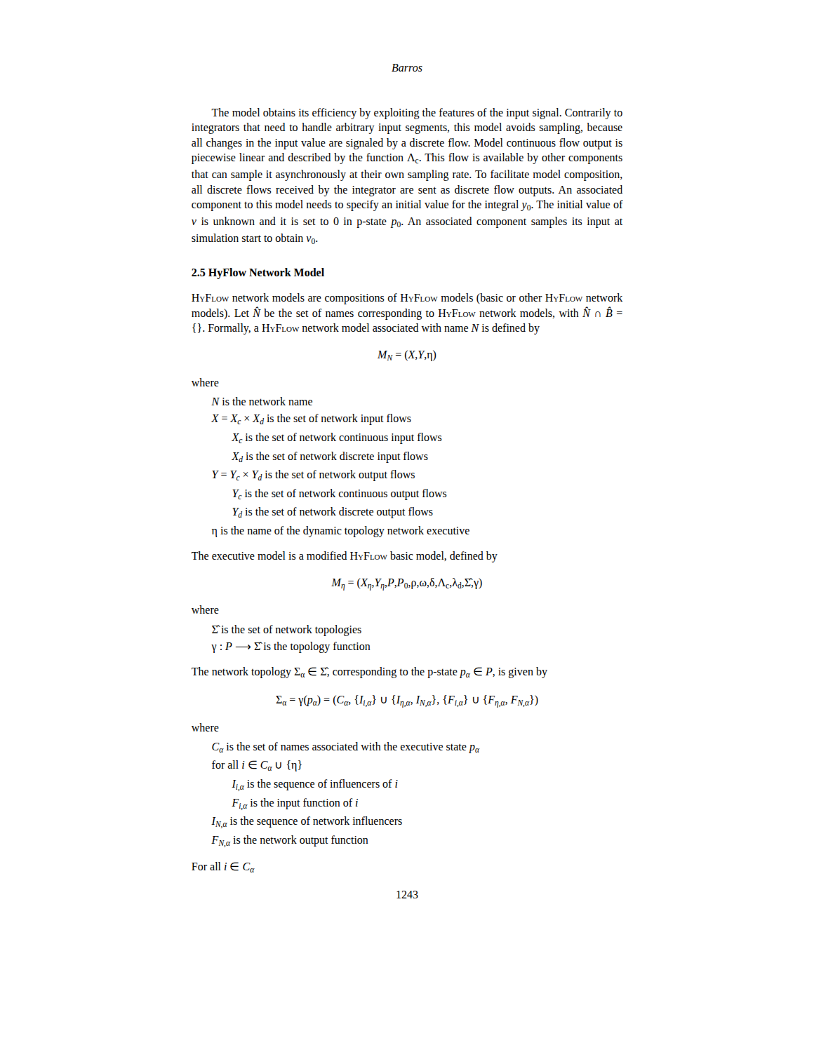Barros
The model obtains its efficiency by exploiting the features of the input signal. Contrarily to integrators that need to handle arbitrary input segments, this model avoids sampling, because all changes in the input value are signaled by a discrete flow. Model continuous flow output is piecewise linear and described by the function Λc. This flow is available by other components that can sample it asynchronously at their own sampling rate. To facilitate model composition, all discrete flows received by the integrator are sent as discrete flow outputs. An associated component to this model needs to specify an initial value for the integral y0. The initial value of v is unknown and it is set to 0 in p-state p0. An associated component samples its input at simulation start to obtain v0.
2.5 HyFlow Network Model
HyFlow network models are compositions of HyFlow models (basic or other HyFlow network models). Let N̂ be the set of names corresponding to HyFlow network models, with N̂ ∩ B̂ = {}. Formally, a HyFlow network model associated with name N is defined by
MN = (X,Y,η)
where
N is the network name
X = Xc × Xd is the set of network input flows
Xc is the set of network continuous input flows
Xd is the set of network discrete input flows
Y = Yc × Yd is the set of network output flows
Yc is the set of network continuous output flows
Yd is the set of network discrete output flows
η is the name of the dynamic topology network executive
The executive model is a modified HyFlow basic model, defined by
Mη = (Xη,Yη,P,P0,ρ,ω,δ,Λc,λd,Σ̂,γ)
where
Σ̂ is the set of network topologies
γ : P ⟶ Σ̂ is the topology function
The network topology Σα ∈ Σ̂, corresponding to the p-state pα ∈ P, is given by
Σα = γ(pα) = (Cα, {Ii,α} ∪ {Iη,α, IN,α}, {Fi,α} ∪ {Fη,α, FN,α})
where
Cα is the set of names associated with the executive state pα
for all i ∈ Cα ∪ {η}
Ii,α is the sequence of influencers of i
Fi,α is the input function of i
IN,α is the sequence of network influencers
FN,α is the network output function
For all i ∈ Cα
1243